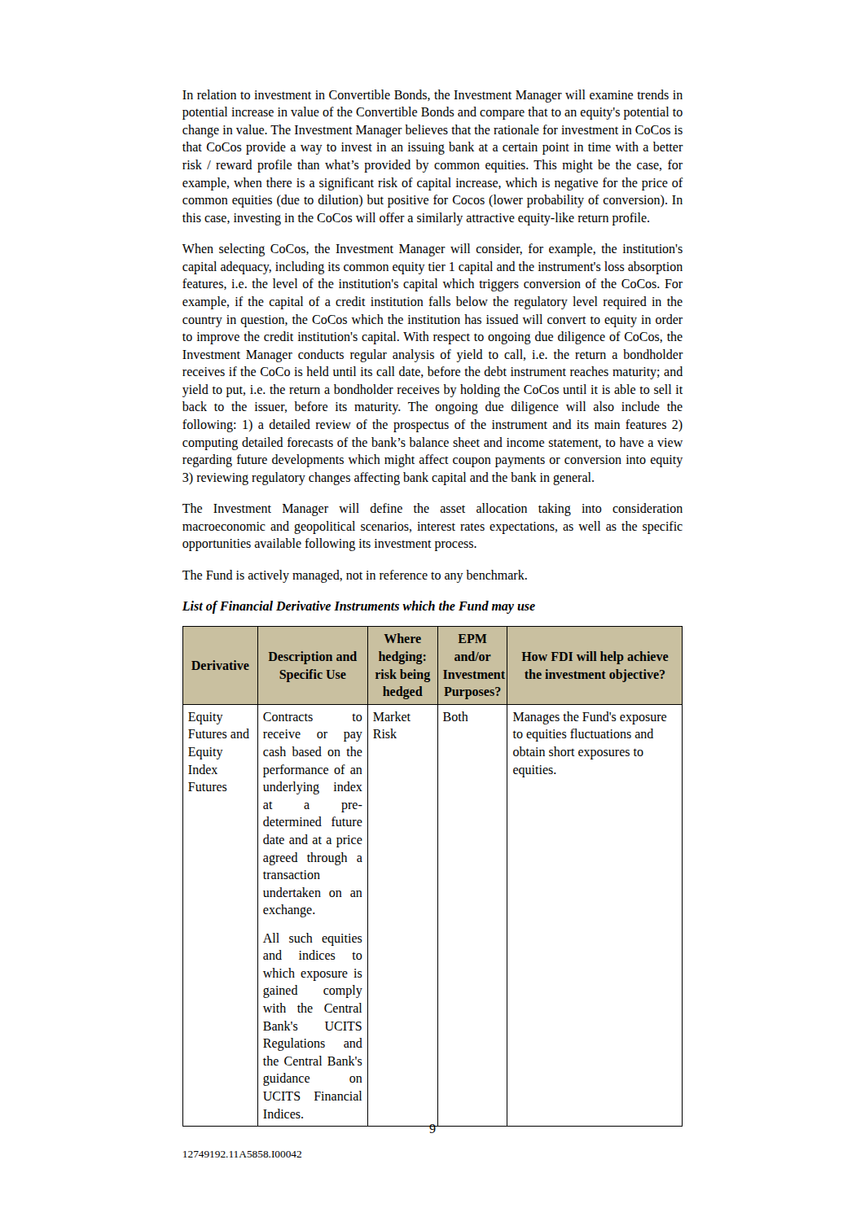In relation to investment in Convertible Bonds, the Investment Manager will examine trends in potential increase in value of the Convertible Bonds and compare that to an equity's potential to change in value. The Investment Manager believes that the rationale for investment in CoCos is that CoCos provide a way to invest in an issuing bank at a certain point in time with a better risk / reward profile than what’s provided by common equities. This might be the case, for example, when there is a significant risk of capital increase, which is negative for the price of common equities (due to dilution) but positive for Cocos (lower probability of conversion). In this case, investing in the CoCos will offer a similarly attractive equity-like return profile.
When selecting CoCos, the Investment Manager will consider, for example, the institution's capital adequacy, including its common equity tier 1 capital and the instrument's loss absorption features, i.e. the level of the institution's capital which triggers conversion of the CoCos. For example, if the capital of a credit institution falls below the regulatory level required in the country in question, the CoCos which the institution has issued will convert to equity in order to improve the credit institution's capital. With respect to ongoing due diligence of CoCos, the Investment Manager conducts regular analysis of yield to call, i.e. the return a bondholder receives if the CoCo is held until its call date, before the debt instrument reaches maturity; and yield to put, i.e. the return a bondholder receives by holding the CoCos until it is able to sell it back to the issuer, before its maturity. The ongoing due diligence will also include the following: 1) a detailed review of the prospectus of the instrument and its main features 2) computing detailed forecasts of the bank’s balance sheet and income statement, to have a view regarding future developments which might affect coupon payments or conversion into equity 3) reviewing regulatory changes affecting bank capital and the bank in general.
The Investment Manager will define the asset allocation taking into consideration macroeconomic and geopolitical scenarios, interest rates expectations, as well as the specific opportunities available following its investment process.
The Fund is actively managed, not in reference to any benchmark.
List of Financial Derivative Instruments which the Fund may use
| Derivative | Description and Specific Use | Where hedging: risk being hedged | EPM and/or Investment Purposes? | How FDI will help achieve the investment objective? |
| --- | --- | --- | --- | --- |
| Equity Futures and Equity Index Futures | Contracts to receive or pay cash based on the performance of an underlying index at a pre-determined future date and at a price agreed through a transaction undertaken on an exchange. All such equities and indices to which exposure is gained comply with the Central Bank's UCITS Regulations and the Central Bank's guidance on UCITS Financial Indices. | Market Risk | Both | Manages the Fund's exposure to equities fluctuations and obtain short exposures to equities. |
9
12749192.11A5858.I00042